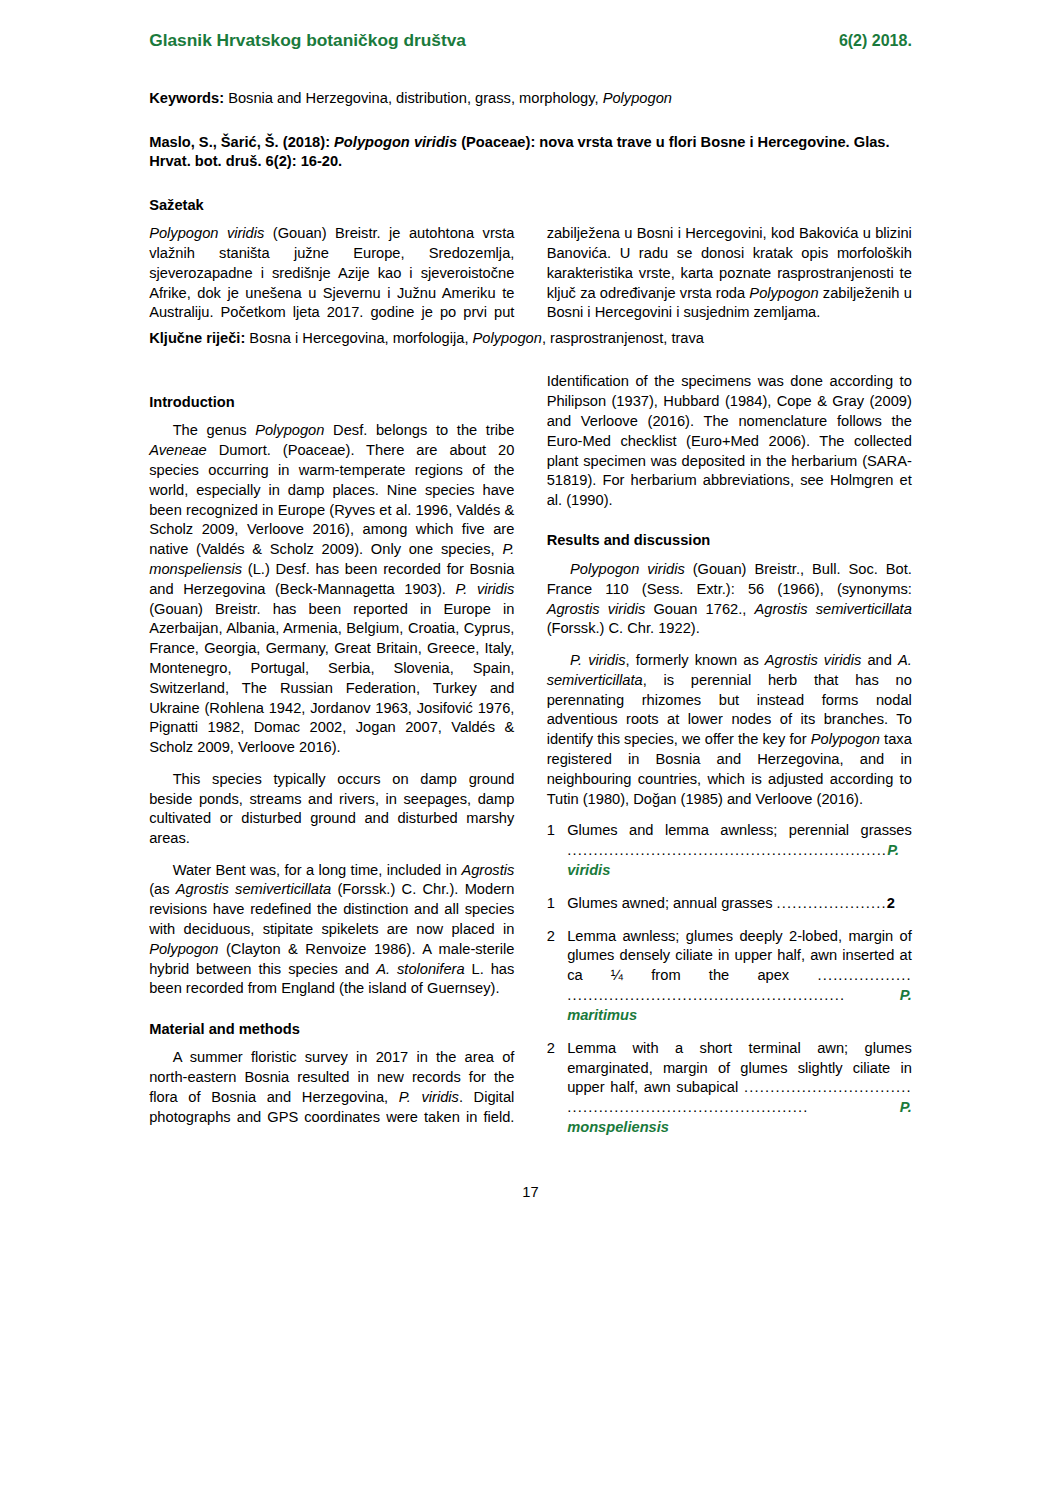Glasnik Hrvatskog botaničkog društva 6(2) 2018.
Keywords: Bosnia and Herzegovina, distribution, grass, morphology, Polypogon
Maslo, S., Šarić, Š. (2018): Polypogon viridis (Poaceae): nova vrsta trave u flori Bosne i Hercegovine. Glas. Hrvat. bot. druš. 6(2): 16-20.
Sažetak
Polypogon viridis (Gouan) Breistr. je autohtona vrsta vlažnih staništa južne Europe, Sredozemlja, sjeverozapadne i središnje Azije kao i sjeveroistočne Afrike, dok je unešena u Sjevernu i Južnu Ameriku te Australiju. Početkom ljeta 2017. godine je po prvi put zabilježena u Bosni i Hercegovini, kod Bakovića u blizini Banovića. U radu se donosi kratak opis morfoloških karakteristika vrste, karta poznate rasprostranjenosti te ključ za određivanje vrsta roda Polypogon zabilježenih u Bosni i Hercegovini i susjednim zemljama.
Ključne riječi: Bosna i Hercegovina, morfologija, Polypogon, rasprostranjenost, trava
Introduction
The genus Polypogon Desf. belongs to the tribe Aveneae Dumort. (Poaceae). There are about 20 species occurring in warm-temperate regions of the world, especially in damp places. Nine species have been recognized in Europe (Ryves et al. 1996, Valdés & Scholz 2009, Verloove 2016), among which five are native (Valdés & Scholz 2009). Only one species, P. monspeliensis (L.) Desf. has been recorded for Bosnia and Herzegovina (Beck-Mannagetta 1903). P. viridis (Gouan) Breistr. has been reported in Europe in Azerbaijan, Albania, Armenia, Belgium, Croatia, Cyprus, France, Georgia, Germany, Great Britain, Greece, Italy, Montenegro, Portugal, Serbia, Slovenia, Spain, Switzerland, The Russian Federation, Turkey and Ukraine (Rohlena 1942, Jordanov 1963, Josifović 1976, Pignatti 1982, Domac 2002, Jogan 2007, Valdés & Scholz 2009, Verloove 2016).
This species typically occurs on damp ground beside ponds, streams and rivers, in seepages, damp cultivated or disturbed ground and disturbed marshy areas.
Water Bent was, for a long time, included in Agrostis (as Agrostis semiverticillata (Forssk.) C. Chr.). Modern revisions have redefined the distinction and all species with deciduous, stipitate spikelets are now placed in Polypogon (Clayton & Renvoize 1986). A male-sterile hybrid between this species and A. stolonifera L. has been recorded from England (the island of Guernsey).
Material and methods
A summer floristic survey in 2017 in the area of north-eastern Bosnia resulted in new records for the flora of Bosnia and Herzegovina, P. viridis. Digital photographs and GPS coordinates were taken in field. Identification of the specimens was done according to Philipson (1937), Hubbard (1984), Cope & Gray (2009) and Verloove (2016). The nomenclature follows the Euro-Med checklist (Euro+Med 2006). The collected plant specimen was deposited in the herbarium (SARA-51819). For herbarium abbreviations, see Holmgren et al. (1990).
Results and discussion
Polypogon viridis (Gouan) Breistr., Bull. Soc. Bot. France 110 (Sess. Extr.): 56 (1966), (synonyms: Agrostis viridis Gouan 1762., Agrostis semiverticillata (Forssk.) C. Chr. 1922).
P. viridis, formerly known as Agrostis viridis and A. semiverticillata, is perennial herb that has no perennating rhizomes but instead forms nodal adventious roots at lower nodes of its branches. To identify this species, we offer the key for Polypogon taxa registered in Bosnia and Herzegovina, and in neighbouring countries, which is adjusted according to Tutin (1980), Doğan (1985) and Verloove (2016).
1 Glumes and lemma awnless; perennial grasses ............................................................. P. viridis
1 Glumes awned; annual grasses ..................... 2
2 Lemma awnless; glumes deeply 2-lobed, margin of glumes densely ciliate in upper half, awn inserted at ca ¼ from the apex .................. ..................................................... P. maritimus
2 Lemma with a short terminal awn; glumes emarginated, margin of glumes slightly ciliate in upper half, awn subapical ................................ .............................................. P. monspeliensis
17